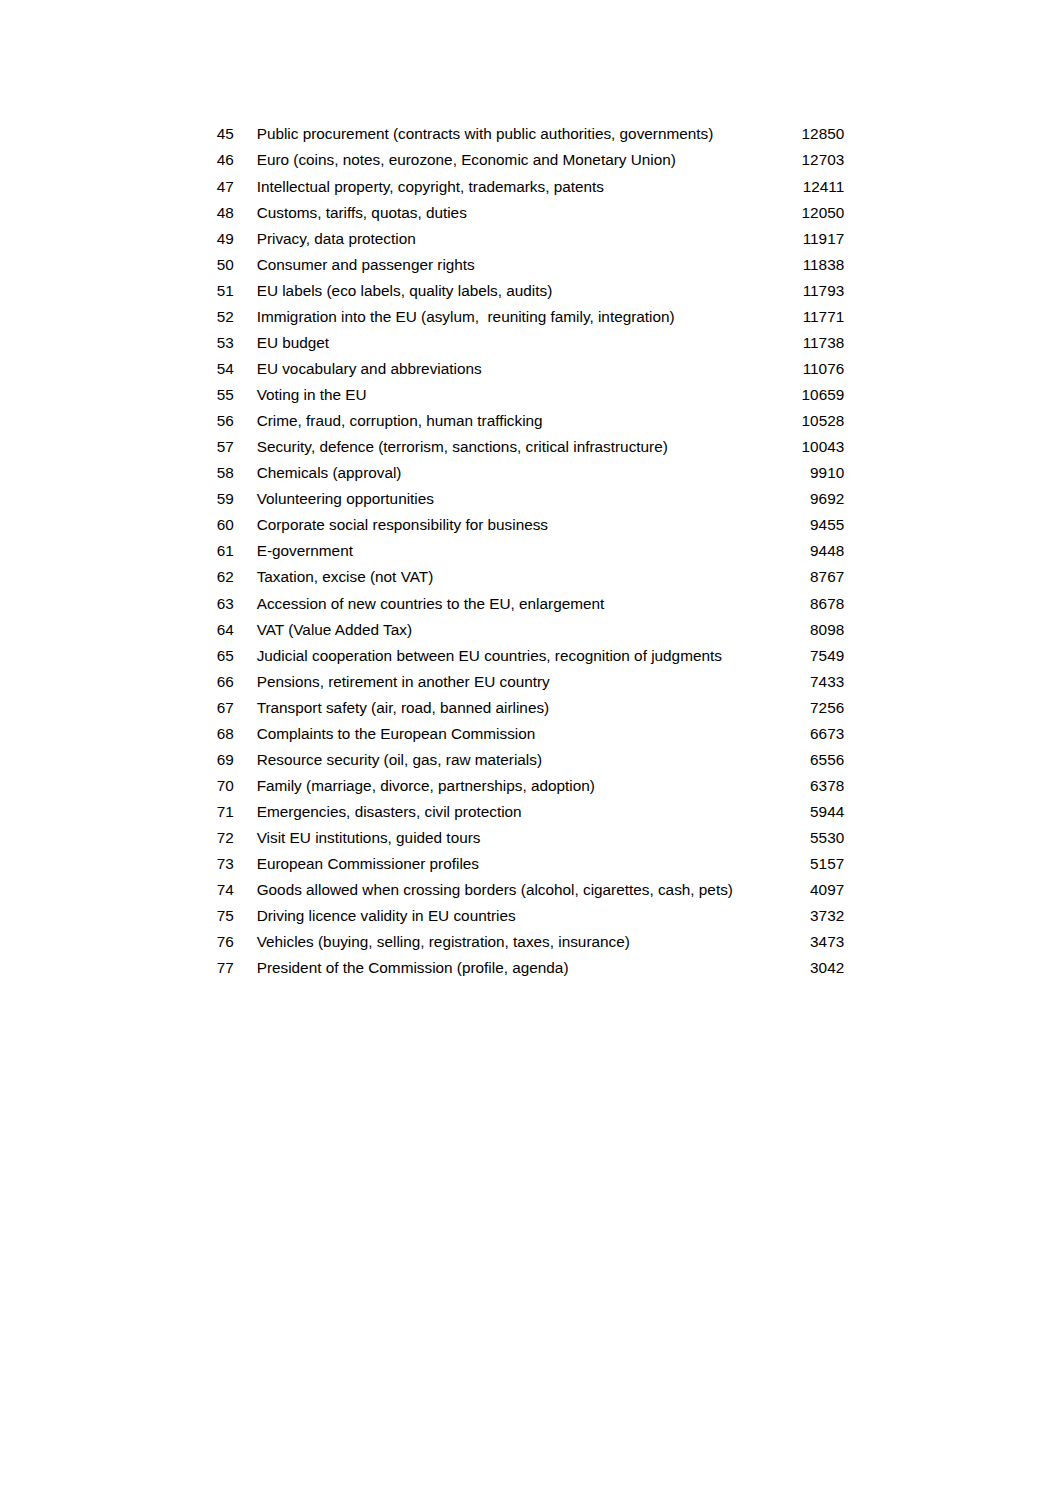| 45 | Public procurement (contracts with public authorities, governments) | 12850 |
| 46 | Euro (coins, notes, eurozone, Economic and Monetary Union) | 12703 |
| 47 | Intellectual property, copyright, trademarks, patents | 12411 |
| 48 | Customs, tariffs, quotas, duties | 12050 |
| 49 | Privacy, data protection | 11917 |
| 50 | Consumer and passenger rights | 11838 |
| 51 | EU labels (eco labels, quality labels, audits) | 11793 |
| 52 | Immigration into the EU (asylum, reuniting family, integration) | 11771 |
| 53 | EU budget | 11738 |
| 54 | EU vocabulary and abbreviations | 11076 |
| 55 | Voting in the EU | 10659 |
| 56 | Crime, fraud, corruption, human trafficking | 10528 |
| 57 | Security, defence (terrorism, sanctions, critical infrastructure) | 10043 |
| 58 | Chemicals (approval) | 9910 |
| 59 | Volunteering opportunities | 9692 |
| 60 | Corporate social responsibility for business | 9455 |
| 61 | E-government | 9448 |
| 62 | Taxation, excise (not VAT) | 8767 |
| 63 | Accession of new countries to the EU, enlargement | 8678 |
| 64 | VAT (Value Added Tax) | 8098 |
| 65 | Judicial cooperation between EU countries, recognition of judgments | 7549 |
| 66 | Pensions, retirement in another EU country | 7433 |
| 67 | Transport safety (air, road, banned airlines) | 7256 |
| 68 | Complaints to the European Commission | 6673 |
| 69 | Resource security (oil, gas, raw materials) | 6556 |
| 70 | Family (marriage, divorce, partnerships, adoption) | 6378 |
| 71 | Emergencies, disasters, civil protection | 5944 |
| 72 | Visit EU institutions, guided tours | 5530 |
| 73 | European Commissioner profiles | 5157 |
| 74 | Goods allowed when crossing borders (alcohol, cigarettes, cash, pets) | 4097 |
| 75 | Driving licence validity in EU countries | 3732 |
| 76 | Vehicles (buying, selling, registration, taxes, insurance) | 3473 |
| 77 | President of the Commission (profile, agenda) | 3042 |